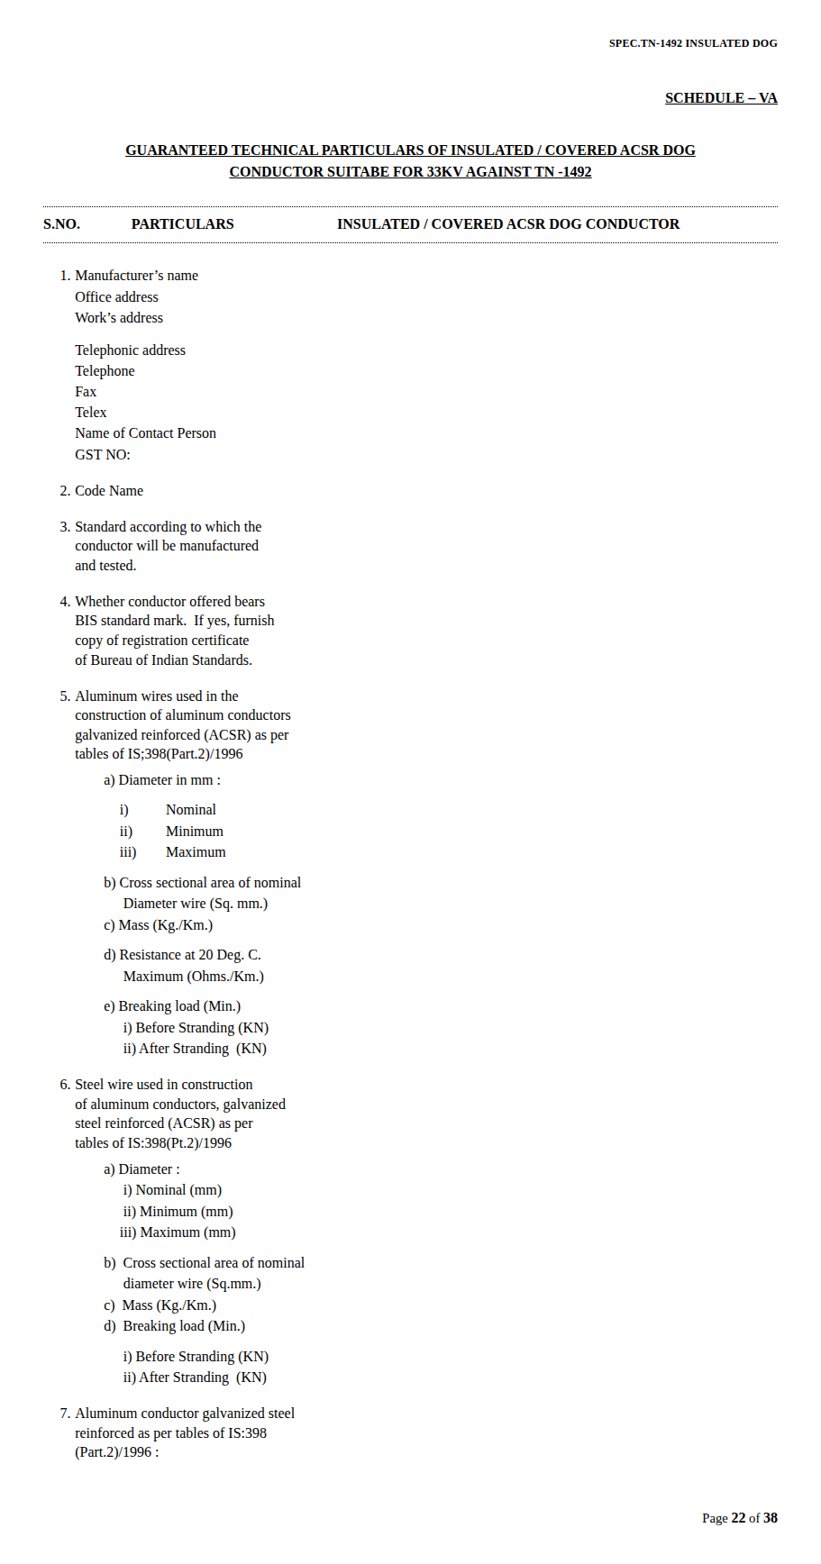SPEC.TN-1492 INSULATED DOG
SCHEDULE – VA
GUARANTEED TECHNICAL PARTICULARS OF INSULATED / COVERED ACSR DOG
CONDUCTOR SUITABE FOR 33KV AGAINST TN -1492
S.NO.
PARTICULARS
INSULATED / COVERED ACSR DOG CONDUCTOR
Manufacturer’s name
Office address
Work’s address
Telephonic address
Telephone
Fax
Telex
Name of Contact Person
GST NO:
Code Name
Standard according to which the
conductor will be manufactured
and tested.
Whether conductor offered bears
BIS standard mark. If yes, furnish
copy of registration certificate
of Bureau of Indian Standards.
Aluminum wires used in the
construction of aluminum conductors
galvanized reinforced (ACSR) as per
tables of IS;398(Part.2)/1996
a) Diameter in mm :
i) Nominal
ii) Minimum
iii) Maximum
b) Cross sectional area of nominal
Diameter wire (Sq. mm.)
c) Mass (Kg./Km.)
d) Resistance at 20 Deg. C.
Maximum (Ohms./Km.)
e) Breaking load (Min.)
i) Before Stranding (KN)
ii) After Stranding (KN)
Steel wire used in construction
of aluminum conductors, galvanized
steel reinforced (ACSR) as per
tables of IS:398(Pt.2)/1996
a) Diameter :
i) Nominal (mm)
ii) Minimum (mm)
iii) Maximum (mm)
b) Cross sectional area of nominal
diameter wire (Sq.mm.)
c) Mass (Kg./Km.)
d) Breaking load (Min.)
i) Before Stranding (KN)
ii) After Stranding (KN)
Aluminum conductor galvanized steel
reinforced as per tables of IS:398
(Part.2)/1996 :
Page 22 of 38